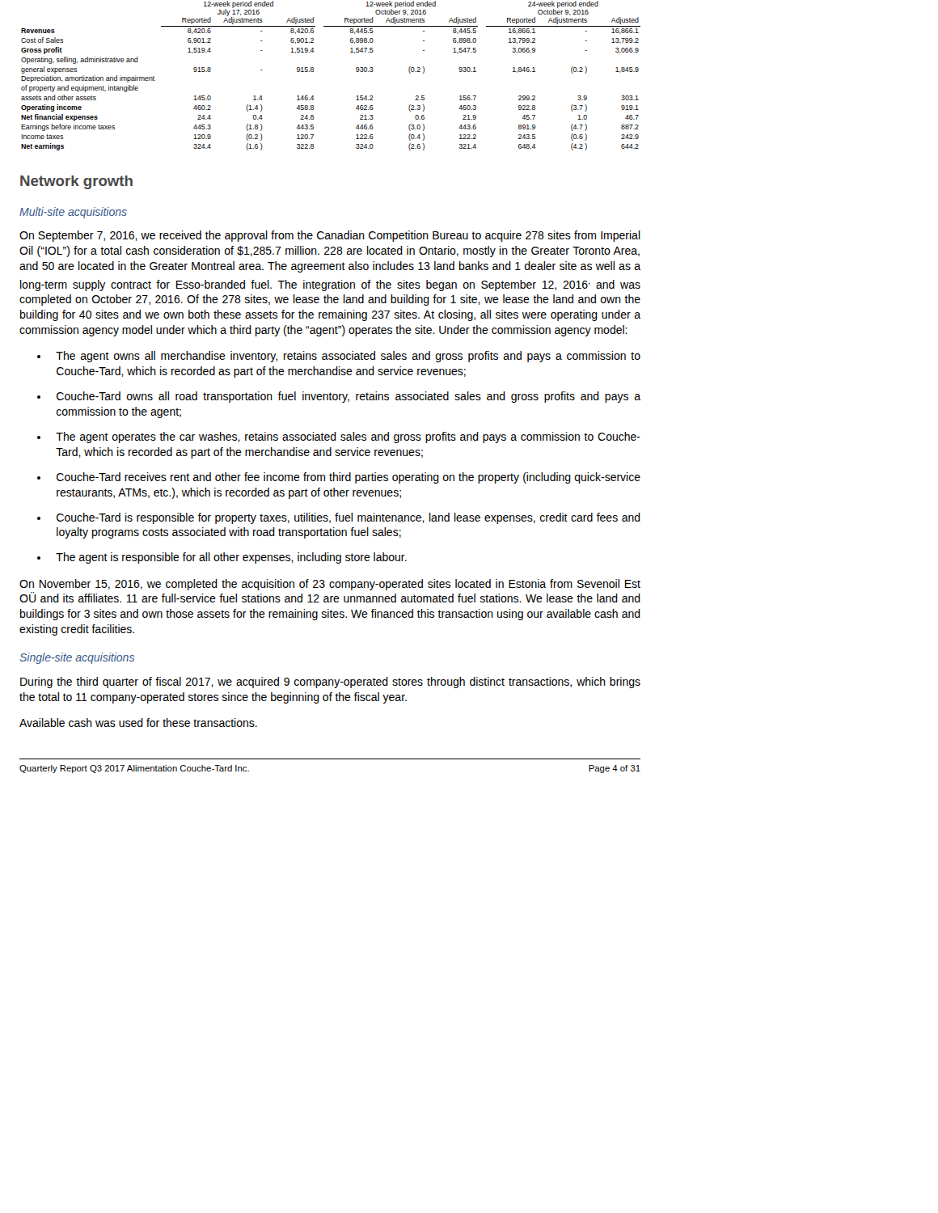| | 12-week period ended July 17, 2016 | | 12-week period ended October 9, 2016 | | 24-week period ended October 9, 2016 |
| --- | --- | --- | --- | --- | --- |
| | Reported | Adjustments | Adjusted | | Reported | Adjustments | Adjusted | | Reported | Adjustments | Adjusted |
| Revenues | 8,420.6 | - | 8,420.6 | | 8,445.5 | - | 8,445.5 | | 16,866.1 | - | 16,866.1 |
| Cost of Sales | 6,901.2 | - | 6,901.2 | | 6,898.0 | - | 6,898.0 | | 13,799.2 | - | 13,799.2 |
| Gross profit | 1,519.4 | - | 1,519.4 | | 1,547.5 | - | 1,547.5 | | 3,066.9 | - | 3,066.9 |
| Operating, selling, administrative and general expenses | 915.8 | - | 915.8 | | 930.3 | (0.2 ) | 930.1 | | 1,846.1 | (0.2 ) | 1,845.9 |
| Depreciation, amortization and impairment of property and equipment, intangible assets and other assets | 145.0 | 1.4 | 146.4 | | 154.2 | 2.5 | 156.7 | | 299.2 | 3.9 | 303.1 |
| Operating income | 460.2 | (1.4 ) | 458.8 | | 462.6 | (2.3 ) | 460.3 | | 922.8 | (3.7 ) | 919.1 |
| Net financial expenses | 24.4 | 0.4 | 24.8 | | 21.3 | 0.6 | 21.9 | | 45.7 | 1.0 | 46.7 |
| Earnings before income taxes | 445.3 | (1.8 ) | 443.5 | | 446.6 | (3.0 ) | 443.6 | | 891.9 | (4.7 ) | 887.2 |
| Income taxes | 120.9 | (0.2 ) | 120.7 | | 122.6 | (0.4 ) | 122.2 | | 243.5 | (0.6 ) | 242.9 |
| Net earnings | 324.4 | (1.6 ) | 322.8 | | 324.0 | (2.6 ) | 321.4 | | 648.4 | (4.2 ) | 644.2 |
Network growth
Multi-site acquisitions
On September 7, 2016, we received the approval from the Canadian Competition Bureau to acquire 278 sites from Imperial Oil (“IOL”) for a total cash consideration of $1,285.7 million. 228 are located in Ontario, mostly in the Greater Toronto Area, and 50 are located in the Greater Montreal area. The agreement also includes 13 land banks and 1 dealer site as well as a long-term supply contract for Esso-branded fuel. The integration of the sites began on September 12, 2016, and was completed on October 27, 2016. Of the 278 sites, we lease the land and building for 1 site, we lease the land and own the building for 40 sites and we own both these assets for the remaining 237 sites. At closing, all sites were operating under a commission agency model under which a third party (the “agent”) operates the site. Under the commission agency model:
The agent owns all merchandise inventory, retains associated sales and gross profits and pays a commission to Couche-Tard, which is recorded as part of the merchandise and service revenues;
Couche-Tard owns all road transportation fuel inventory, retains associated sales and gross profits and pays a commission to the agent;
The agent operates the car washes, retains associated sales and gross profits and pays a commission to Couche-Tard, which is recorded as part of the merchandise and service revenues;
Couche-Tard receives rent and other fee income from third parties operating on the property (including quick-service restaurants, ATMs, etc.), which is recorded as part of other revenues;
Couche-Tard is responsible for property taxes, utilities, fuel maintenance, land lease expenses, credit card fees and loyalty programs costs associated with road transportation fuel sales;
The agent is responsible for all other expenses, including store labour.
On November 15, 2016, we completed the acquisition of 23 company-operated sites located in Estonia from Sevenoil Est OÜ and its affiliates. 11 are full-service fuel stations and 12 are unmanned automated fuel stations. We lease the land and buildings for 3 sites and own those assets for the remaining sites. We financed this transaction using our available cash and existing credit facilities.
Single-site acquisitions
During the third quarter of fiscal 2017, we acquired 9 company-operated stores through distinct transactions, which brings the total to 11 company-operated stores since the beginning of the fiscal year.
Available cash was used for these transactions.
Quarterly Report Q3 2017 Alimentation Couche-Tard Inc. Page 4 of 31